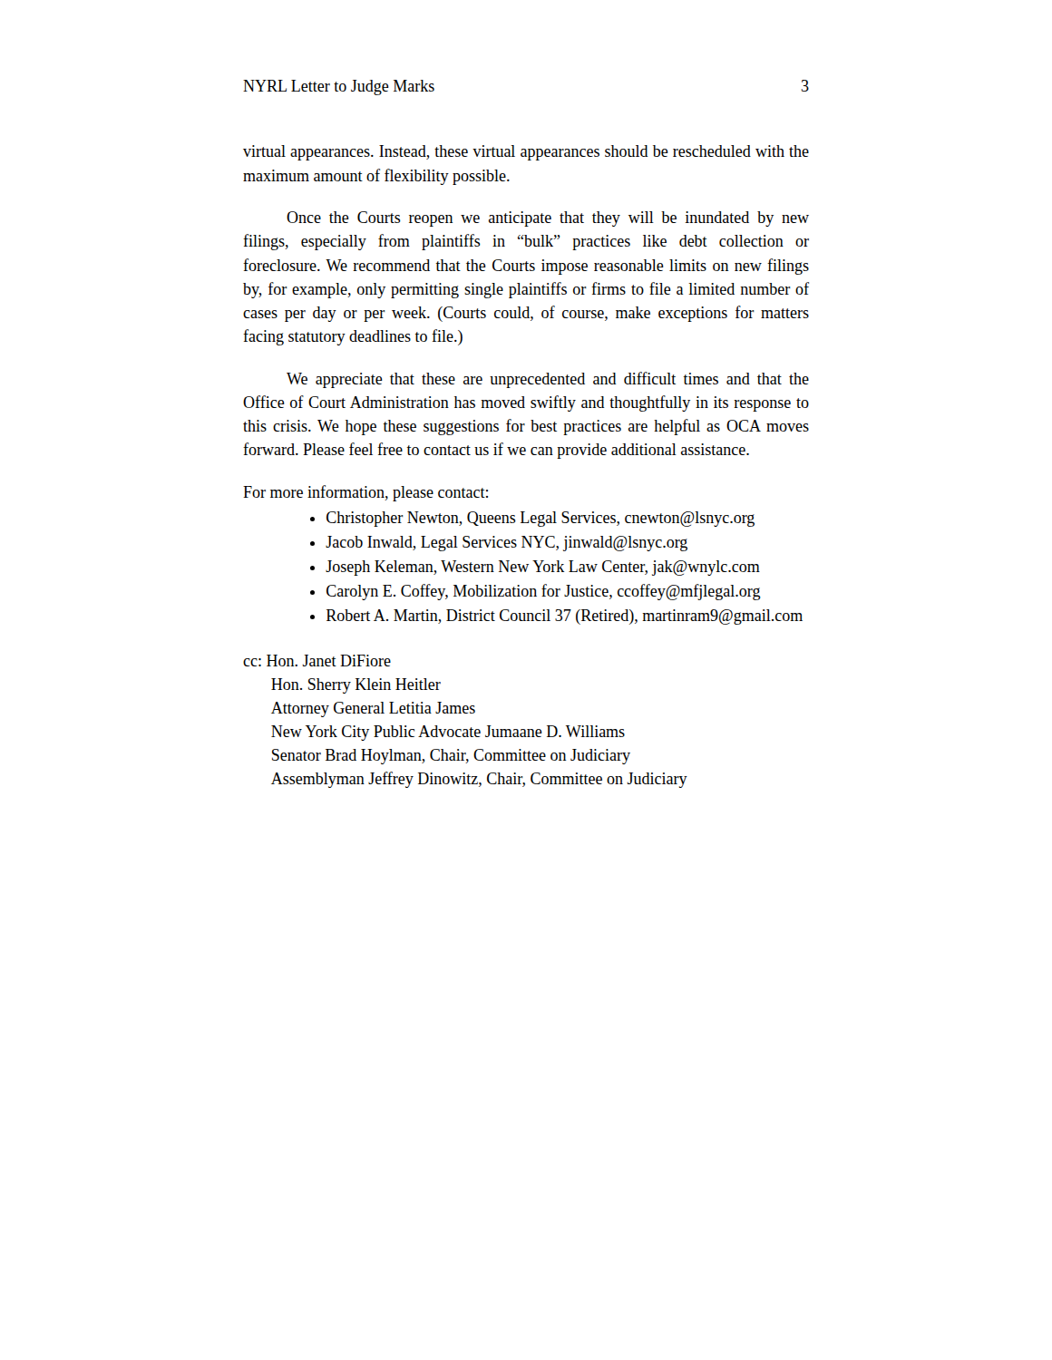NYRL Letter to Judge Marks 3
virtual appearances. Instead, these virtual appearances should be rescheduled with the maximum amount of flexibility possible.
Once the Courts reopen we anticipate that they will be inundated by new filings, especially from plaintiffs in “bulk” practices like debt collection or foreclosure. We recommend that the Courts impose reasonable limits on new filings by, for example, only permitting single plaintiffs or firms to file a limited number of cases per day or per week. (Courts could, of course, make exceptions for matters facing statutory deadlines to file.)
We appreciate that these are unprecedented and difficult times and that the Office of Court Administration has moved swiftly and thoughtfully in its response to this crisis. We hope these suggestions for best practices are helpful as OCA moves forward. Please feel free to contact us if we can provide additional assistance.
For more information, please contact:
Christopher Newton, Queens Legal Services, cnewton@lsnyc.org
Jacob Inwald, Legal Services NYC, jinwald@lsnyc.org
Joseph Keleman, Western New York Law Center, jak@wnylc.com
Carolyn E. Coffey, Mobilization for Justice, ccoffey@mfjlegal.org
Robert A. Martin, District Council 37 (Retired), martinram9@gmail.com
cc: Hon. Janet DiFiore
Hon. Sherry Klein Heitler
Attorney General Letitia James
New York City Public Advocate Jumaane D. Williams
Senator Brad Hoylman, Chair, Committee on Judiciary
Assemblyman Jeffrey Dinowitz, Chair, Committee on Judiciary